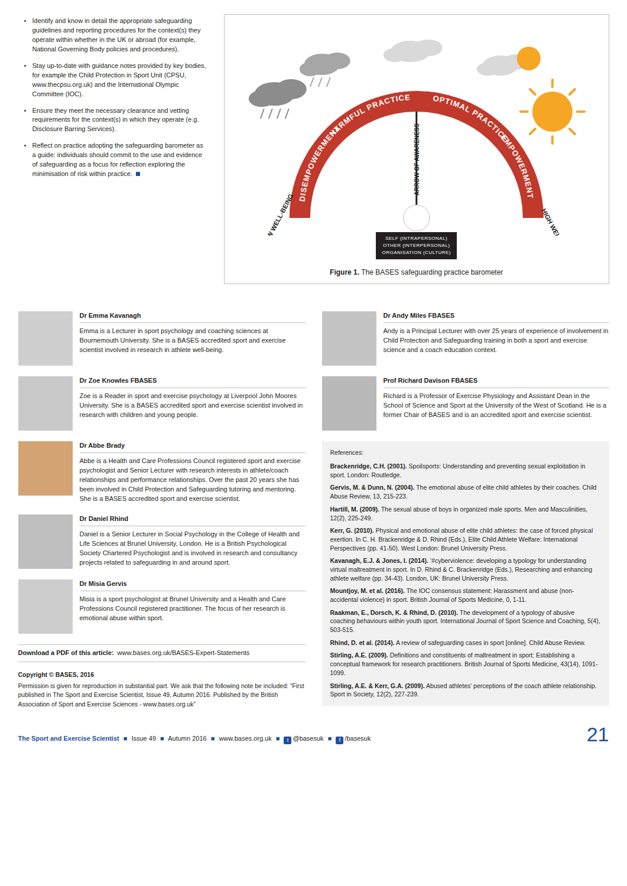Identify and know in detail the appropriate safeguarding guidelines and reporting procedures for the context(s) they operate within whether in the UK or abroad (for example, National Governing Body policies and procedures).
Stay up-to-date with guidance notes provided by key bodies, for example the Child Protection in Sport Unit (CPSU, www.thecpsu.org.uk) and the International Olympic Committee (IOC).
Ensure they meet the necessary clearance and vetting requirements for the context(s) in which they operate (e.g. Disclosure Barring Services).
Reflect on practice adopting the safeguarding barometer as a guide: individuals should commit to the use and evidence of safeguarding as a focus for reflection exploring the minimisation of risk within practice.
DISEMPOWERMENT HARMFUL PRACTICE OPTIMAL PRACTICE EMPOWERMENT CLIMATE/ PRACTICE PERSONAL/ STATE LOW WELL-BEING HIGH WELL-BEING ARROW OF AWARENESS
SELF (INTRAPERSONAL)
OTHER (INTERPERSONAL)
ORGANISATION (CULTURE)
Figure 1. The BASES safeguarding practice barometer
Dr Emma Kavanagh
Emma is a Lecturer in sport psychology and coaching sciences at Bournemouth University. She is a BASES accredited sport and exercise scientist involved in research in athlete well-being.
Dr Zoe Knowles FBASES
Zoe is a Reader in sport and exercise psychology at Liverpool John Moores University. She is a BASES accredited sport and exercise scientist involved in research with children and young people.
Dr Abbe Brady
Abbe is a Health and Care Professions Council registered sport and exercise psychologist and Senior Lecturer with research interests in athlete/coach relationships and performance relationships. Over the past 20 years she has been involved in Child Protection and Safeguarding tutoring and mentoring. She is a BASES accredited sport and exercise scientist.
Dr Daniel Rhind
Daniel is a Senior Lecturer in Social Psychology in the College of Health and Life Sciences at Brunel University, London. He is a British Psychological Society Chartered Psychologist and is involved in research and consultancy projects related to safeguarding in and around sport.
Dr Misia Gervis
Misia is a sport psychologist at Brunel University and a Health and Care Professions Council registered practitioner. The focus of her research is emotional abuse within sport.
Download a PDF of this article: www.bases.org.uk/BASES-Expert-Statements
Copyright © BASES, 2016
Permission is given for reproduction in substantial part. We ask that the following note be included: “First published in The Sport and Exercise Scientist, Issue 49, Autumn 2016. Published by the British Association of Sport and Exercise Sciences - www.bases.org.uk”
Dr Andy Miles FBASES
Andy is a Principal Lecturer with over 25 years of experience of involvement in Child Protection and Safeguarding training in both a sport and exercise science and a coach education context.
Prof Richard Davison FBASES
Richard is a Professor of Exercise Physiology and Assistant Dean in the School of Science and Sport at the University of the West of Scotland. He is a former Chair of BASES and is an accredited sport and exercise scientist.
References:
Brackenridge, C.H. (2001). Spoilsports: Understanding and preventing sexual exploitation in sport. London: Routledge.
Gervis, M. & Dunn, N. (2004). The emotional abuse of elite child athletes by their coaches. Child Abuse Review, 13, 215-223.
Hartill, M. (2009). The sexual abuse of boys in organized male sports. Men and Masculinities, 12(2), 225-249.
Kerr, G. (2010). Physical and emotional abuse of elite child athletes: the case of forced physical exertion. In C. H. Brackenridge & D. Rhind (Eds.), Elite Child Athlete Welfare: International Perspectives (pp. 41-50). West London: Brunel University Press.
Kavanagh, E.J. & Jones, I. (2014). ‘#cyberviolence: developing a typology for understanding virtual maltreatment in sport. In D. Rhind & C. Brackenridge (Eds.), Researching and enhancing athlete welfare (pp. 34-43). London, UK: Brunel University Press.
Mountjoy, M. et al. (2016). The IOC consensus statement: Harassment and abuse (non-accidental violence) in sport. British Journal of Sports Medicine, 0, 1-11.
Raakman, E., Dorsch, K. & Rhind, D. (2010). The development of a typology of abusive coaching behaviours within youth sport. International Journal of Sport Science and Coaching, 5(4), 503-515.
Rhind, D. et al. (2014). A review of safeguarding cases in sport [online]. Child Abuse Review.
Stirling, A.E. (2009). Definitions and constituents of maltreatment in sport: Establishing a conceptual framework for research practitioners. British Journal of Sports Medicine, 43(14), 1091-1099.
Stirling, A.E. & Kerr, G.A. (2009). Abused athletes’ perceptions of the coach athlete relationship. Sport in Society, 12(2), 227-239.
The Sport and Exercise Scientist ■ Issue 49 ■ Autumn 2016 ■ www.bases.org.uk ■ t@basesuk ■ f/basesuk
21